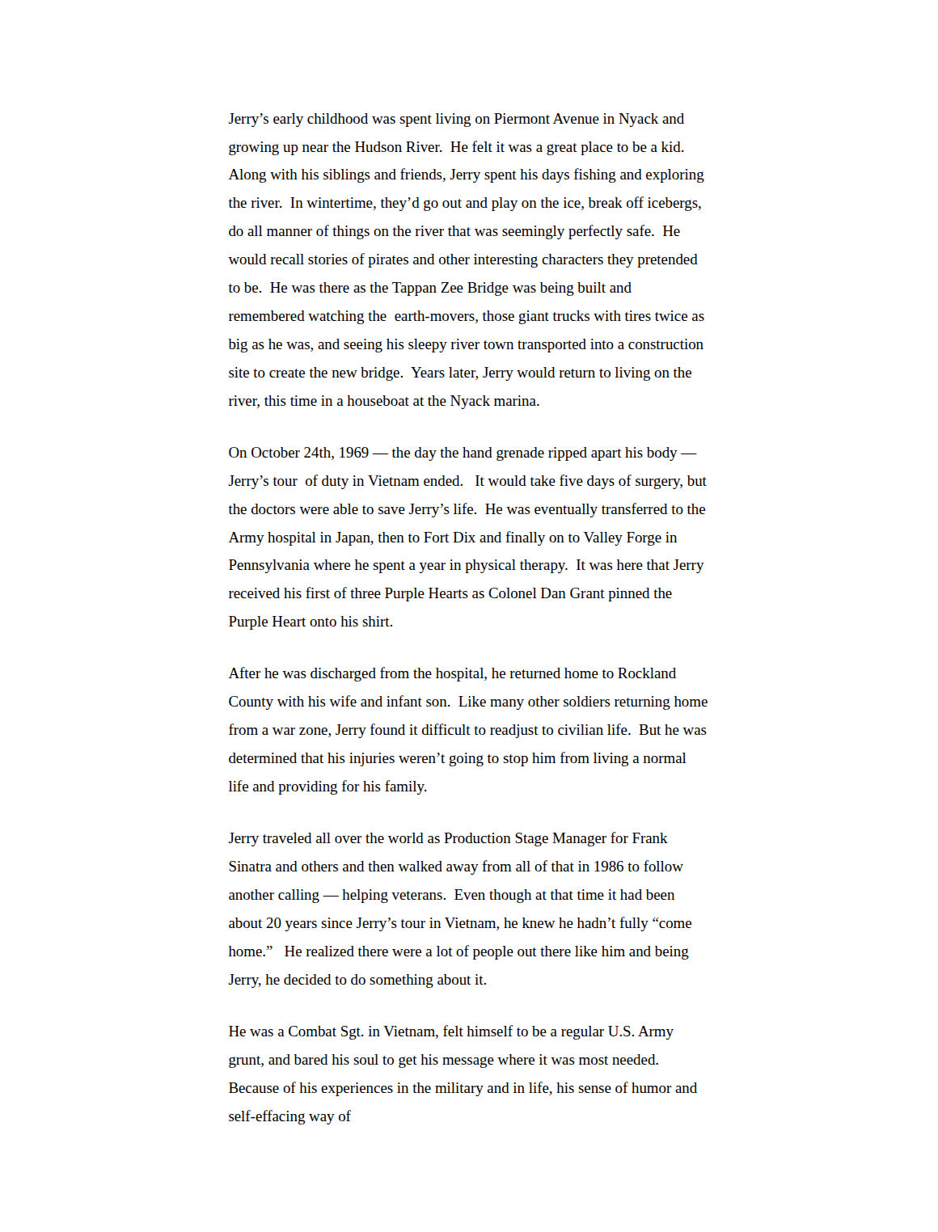Jerry’s early childhood was spent living on Piermont Avenue in Nyack and growing up near the Hudson River. He felt it was a great place to be a kid. Along with his siblings and friends, Jerry spent his days fishing and exploring the river. In wintertime, they’d go out and play on the ice, break off icebergs, do all manner of things on the river that was seemingly perfectly safe. He would recall stories of pirates and other interesting characters they pretended to be. He was there as the Tappan Zee Bridge was being built and remembered watching the earth-movers, those giant trucks with tires twice as big as he was, and seeing his sleepy river town transported into a construction site to create the new bridge. Years later, Jerry would return to living on the river, this time in a houseboat at the Nyack marina.
On October 24th, 1969 — the day the hand grenade ripped apart his body — Jerry’s tour of duty in Vietnam ended. It would take five days of surgery, but the doctors were able to save Jerry’s life. He was eventually transferred to the Army hospital in Japan, then to Fort Dix and finally on to Valley Forge in Pennsylvania where he spent a year in physical therapy. It was here that Jerry received his first of three Purple Hearts as Colonel Dan Grant pinned the Purple Heart onto his shirt.
After he was discharged from the hospital, he returned home to Rockland County with his wife and infant son. Like many other soldiers returning home from a war zone, Jerry found it difficult to readjust to civilian life. But he was determined that his injuries weren’t going to stop him from living a normal life and providing for his family.
Jerry traveled all over the world as Production Stage Manager for Frank Sinatra and others and then walked away from all of that in 1986 to follow another calling — helping veterans. Even though at that time it had been about 20 years since Jerry’s tour in Vietnam, he knew he hadn’t fully “come home.” He realized there were a lot of people out there like him and being Jerry, he decided to do something about it.
He was a Combat Sgt. in Vietnam, felt himself to be a regular U.S. Army grunt, and bared his soul to get his message where it was most needed. Because of his experiences in the military and in life, his sense of humor and self-effacing way of